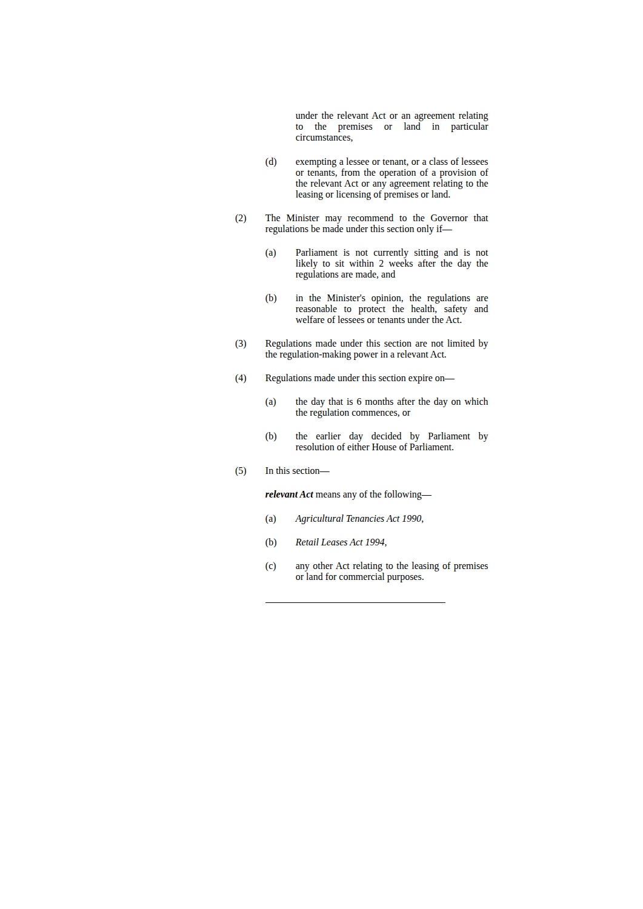under the relevant Act or an agreement relating to the premises or land in particular circumstances,
(d)
exempting a lessee or tenant, or a class of lessees or tenants, from the operation of a provision of the relevant Act or any agreement relating to the leasing or licensing of premises or land.
(2)
The Minister may recommend to the Governor that regulations be made under this section only if—
(a)
Parliament is not currently sitting and is not likely to sit within 2 weeks after the day the regulations are made, and
(b)
in the Minister's opinion, the regulations are reasonable to protect the health, safety and welfare of lessees or tenants under the Act.
(3)
Regulations made under this section are not limited by the regulation-making power in a relevant Act.
(4)
Regulations made under this section expire on—
(a)
the day that is 6 months after the day on which the regulation commences, or
(b)
the earlier day decided by Parliament by resolution of either House of Parliament.
(5)
In this section—
relevant Act means any of the following—
(a)
Agricultural Tenancies Act 1990,
(b)
Retail Leases Act 1994,
(c)
any other Act relating to the leasing of premises or land for commercial purposes.